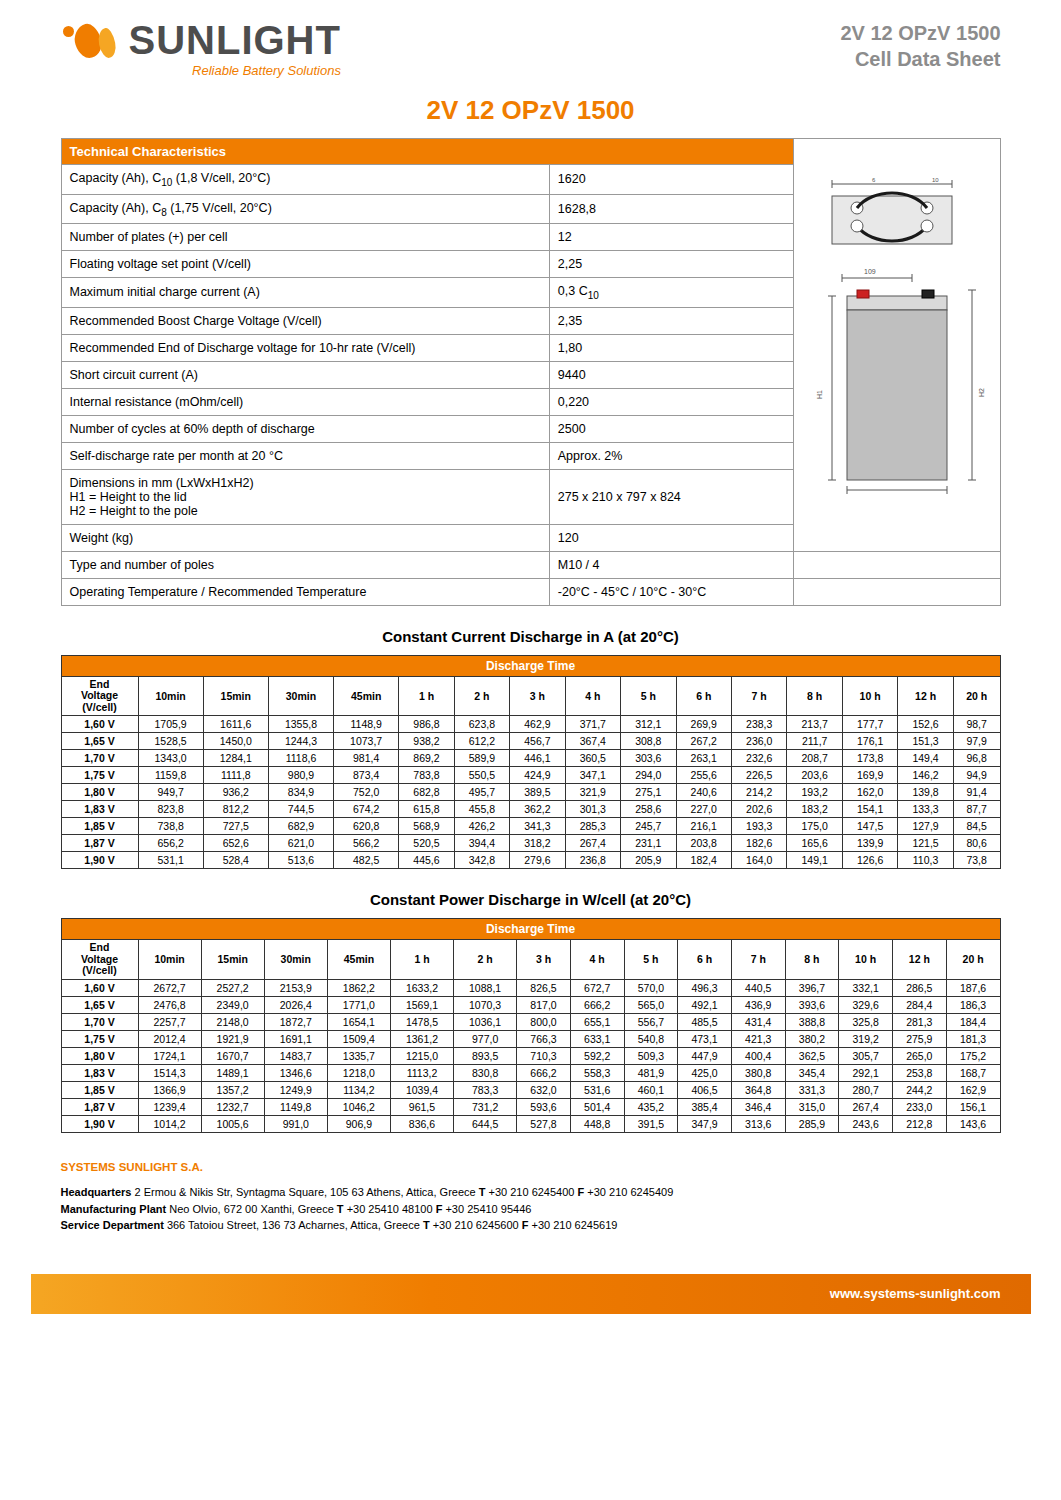SUNLIGHT
Reliable Battery Solutions
2V 12 OPzV 1500
Cell Data Sheet
2V 12 OPzV 1500
| Technical Characteristics | 6 10 109 H1 H2 |
| Capacity (Ah), C 10 (1,8 V/cell, 20°C) | 1620 |
| Capacity (Ah), C 8 (1,75 V/cell, 20°C) | 1628,8 |
| Number of plates (+) per cell | 12 |
| Floating voltage set point (V/cell) | 2,25 |
| Maximum initial charge current (A) | 0,3 C 10 |
| Recommended Boost Charge Voltage (V/cell) | 2,35 |
| Recommended End of Discharge voltage for 10-hr rate (V/cell) | 1,80 |
| Short circuit current (A) | 9440 |
| Internal resistance (mOhm/cell) | 0,220 |
| Number of cycles at 60% depth of discharge | 2500 |
| Self-discharge rate per month at 20 °C | Approx. 2% |
| Dimensions in mm (LxWxH1xH2) H1 = Height to the lid H2 = Height to the pole | 275 x 210 x 797 x 824 |
| Weight (kg) | 120 |
| Type and number of poles | M10 / 4 | |
| Operating Temperature / Recommended Temperature | -20°C - 45°C / 10°C - 30°C | |
Constant Current Discharge in A (at 20°C)
| Discharge Time |
| --- |
| End Voltage (V/cell) | 10min | 15min | 30min | 45min | 1 h | 2 h | 3 h | 4 h | 5 h | 6 h | 7 h | 8 h | 10 h | 12 h | 20 h |
| 1,60 V | 1705,9 | 1611,6 | 1355,8 | 1148,9 | 986,8 | 623,8 | 462,9 | 371,7 | 312,1 | 269,9 | 238,3 | 213,7 | 177,7 | 152,6 | 98,7 |
| 1,65 V | 1528,5 | 1450,0 | 1244,3 | 1073,7 | 938,2 | 612,2 | 456,7 | 367,4 | 308,8 | 267,2 | 236,0 | 211,7 | 176,1 | 151,3 | 97,9 |
| 1,70 V | 1343,0 | 1284,1 | 1118,6 | 981,4 | 869,2 | 589,9 | 446,1 | 360,5 | 303,6 | 263,1 | 232,6 | 208,7 | 173,8 | 149,4 | 96,8 |
| 1,75 V | 1159,8 | 1111,8 | 980,9 | 873,4 | 783,8 | 550,5 | 424,9 | 347,1 | 294,0 | 255,6 | 226,5 | 203,6 | 169,9 | 146,2 | 94,9 |
| 1,80 V | 949,7 | 936,2 | 834,9 | 752,0 | 682,8 | 495,7 | 389,5 | 321,9 | 275,1 | 240,6 | 214,2 | 193,2 | 162,0 | 139,8 | 91,4 |
| 1,83 V | 823,8 | 812,2 | 744,5 | 674,2 | 615,8 | 455,8 | 362,2 | 301,3 | 258,6 | 227,0 | 202,6 | 183,2 | 154,1 | 133,3 | 87,7 |
| 1,85 V | 738,8 | 727,5 | 682,9 | 620,8 | 568,9 | 426,2 | 341,3 | 285,3 | 245,7 | 216,1 | 193,3 | 175,0 | 147,5 | 127,9 | 84,5 |
| 1,87 V | 656,2 | 652,6 | 621,0 | 566,2 | 520,5 | 394,4 | 318,2 | 267,4 | 231,1 | 203,8 | 182,6 | 165,6 | 139,9 | 121,5 | 80,6 |
| 1,90 V | 531,1 | 528,4 | 513,6 | 482,5 | 445,6 | 342,8 | 279,6 | 236,8 | 205,9 | 182,4 | 164,0 | 149,1 | 126,6 | 110,3 | 73,8 |
Constant Power Discharge in W/cell (at 20°C)
| Discharge Time |
| --- |
| End Voltage (V/cell) | 10min | 15min | 30min | 45min | 1 h | 2 h | 3 h | 4 h | 5 h | 6 h | 7 h | 8 h | 10 h | 12 h | 20 h |
| 1,60 V | 2672,7 | 2527,2 | 2153,9 | 1862,2 | 1633,2 | 1088,1 | 826,5 | 672,7 | 570,0 | 496,3 | 440,5 | 396,7 | 332,1 | 286,5 | 187,6 |
| 1,65 V | 2476,8 | 2349,0 | 2026,4 | 1771,0 | 1569,1 | 1070,3 | 817,0 | 666,2 | 565,0 | 492,1 | 436,9 | 393,6 | 329,6 | 284,4 | 186,3 |
| 1,70 V | 2257,7 | 2148,0 | 1872,7 | 1654,1 | 1478,5 | 1036,1 | 800,0 | 655,1 | 556,7 | 485,5 | 431,4 | 388,8 | 325,8 | 281,3 | 184,4 |
| 1,75 V | 2012,4 | 1921,9 | 1691,1 | 1509,4 | 1361,2 | 977,0 | 766,3 | 633,1 | 540,8 | 473,1 | 421,3 | 380,2 | 319,2 | 275,9 | 181,3 |
| 1,80 V | 1724,1 | 1670,7 | 1483,7 | 1335,7 | 1215,0 | 893,5 | 710,3 | 592,2 | 509,3 | 447,9 | 400,4 | 362,5 | 305,7 | 265,0 | 175,2 |
| 1,83 V | 1514,3 | 1489,1 | 1346,6 | 1218,0 | 1113,2 | 830,8 | 666,2 | 558,3 | 481,9 | 425,0 | 380,8 | 345,4 | 292,1 | 253,8 | 168,7 |
| 1,85 V | 1366,9 | 1357,2 | 1249,9 | 1134,2 | 1039,4 | 783,3 | 632,0 | 531,6 | 460,1 | 406,5 | 364,8 | 331,3 | 280,7 | 244,2 | 162,9 |
| 1,87 V | 1239,4 | 1232,7 | 1149,8 | 1046,2 | 961,5 | 731,2 | 593,6 | 501,4 | 435,2 | 385,4 | 346,4 | 315,0 | 267,4 | 233,0 | 156,1 |
| 1,90 V | 1014,2 | 1005,6 | 991,0 | 906,9 | 836,6 | 644,5 | 527,8 | 448,8 | 391,5 | 347,9 | 313,6 | 285,9 | 243,6 | 212,8 | 143,6 |
SYSTEMS SUNLIGHT S.A.
Headquarters 2 Ermou & Nikis Str, Syntagma Square, 105 63 Athens, Attica, Greece T +30 210 6245400 F +30 210 6245409
Manufacturing Plant Neo Olvio, 672 00 Xanthi, Greece T +30 25410 48100 F +30 25410 95446
Service Department 366 Tatoiou Street, 136 73 Acharnes, Attica, Greece T +30 210 6245600 F +30 210 6245619
www.systems-sunlight.com